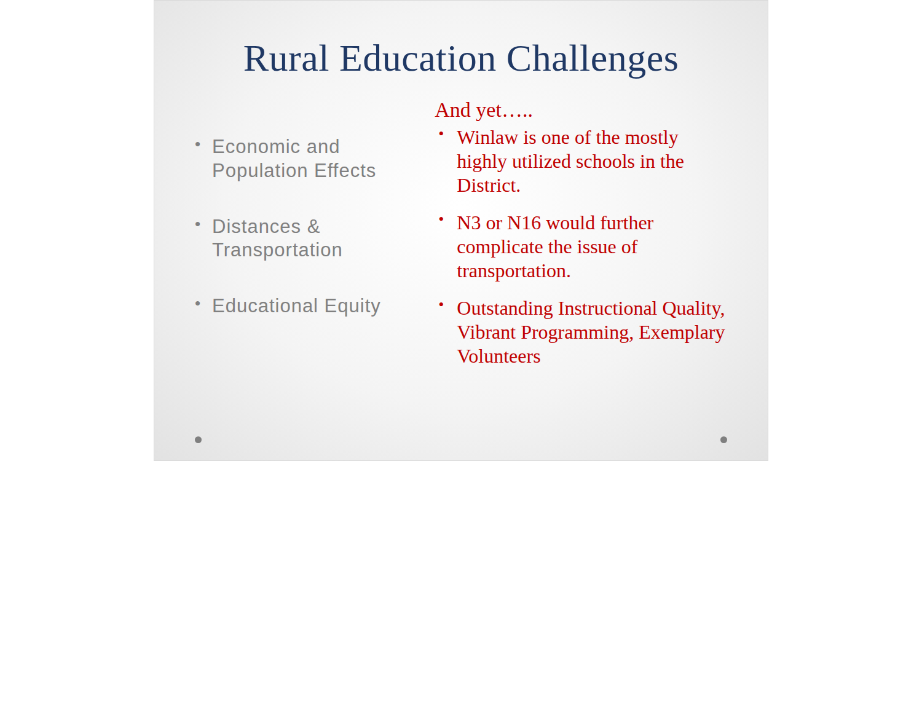Rural Education Challenges
Economic and Population Effects
Distances & Transportation
Educational Equity
And yet…..
Winlaw is one of the mostly highly utilized schools in the District.
N3 or N16 would further complicate the issue of transportation.
Outstanding Instructional Quality, Vibrant Programming, Exemplary Volunteers